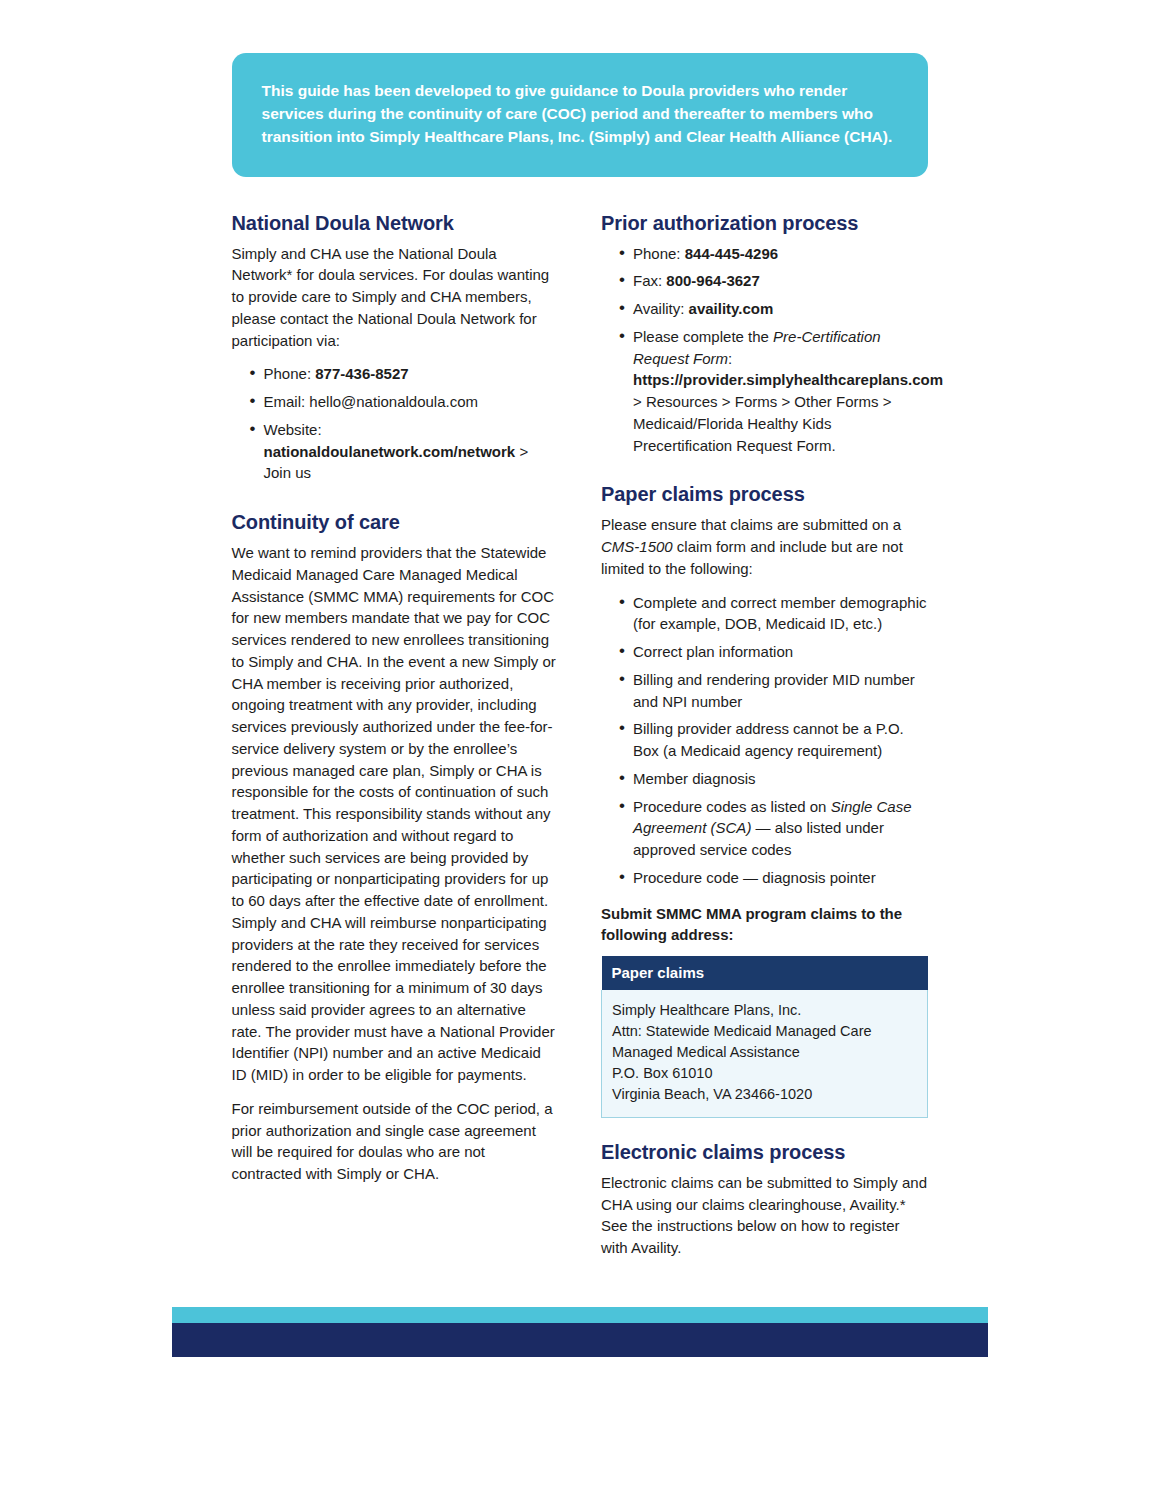This guide has been developed to give guidance to Doula providers who render services during the continuity of care (COC) period and thereafter to members who transition into Simply Healthcare Plans, Inc. (Simply) and Clear Health Alliance (CHA).
National Doula Network
Simply and CHA use the National Doula Network* for doula services. For doulas wanting to provide care to Simply and CHA members, please contact the National Doula Network for participation via:
Phone: 877-436-8527
Email: hello@nationaldoula.com
Website: nationaldoulanetwork.com/network > Join us
Continuity of care
We want to remind providers that the Statewide Medicaid Managed Care Managed Medical Assistance (SMMC MMA) requirements for COC for new members mandate that we pay for COC services rendered to new enrollees transitioning to Simply and CHA. In the event a new Simply or CHA member is receiving prior authorized, ongoing treatment with any provider, including services previously authorized under the fee-for-service delivery system or by the enrollee’s previous managed care plan, Simply or CHA is responsible for the costs of continuation of such treatment. This responsibility stands without any form of authorization and without regard to whether such services are being provided by participating or nonparticipating providers for up to 60 days after the effective date of enrollment. Simply and CHA will reimburse nonparticipating providers at the rate they received for services rendered to the enrollee immediately before the enrollee transitioning for a minimum of 30 days unless said provider agrees to an alternative rate. The provider must have a National Provider Identifier (NPI) number and an active Medicaid ID (MID) in order to be eligible for payments.
For reimbursement outside of the COC period, a prior authorization and single case agreement will be required for doulas who are not contracted with Simply or CHA.
Prior authorization process
Phone: 844-445-4296
Fax: 800-964-3627
Availity: availity.com
Please complete the Pre-Certification Request Form: https://provider.simplyhealthcareplans.com > Resources > Forms > Other Forms > Medicaid/Florida Healthy Kids Precertification Request Form.
Paper claims process
Please ensure that claims are submitted on a CMS-1500 claim form and include but are not limited to the following:
Complete and correct member demographic (for example, DOB, Medicaid ID, etc.)
Correct plan information
Billing and rendering provider MID number and NPI number
Billing provider address cannot be a P.O. Box (a Medicaid agency requirement)
Member diagnosis
Procedure codes as listed on Single Case Agreement (SCA) — also listed under approved service codes
Procedure code — diagnosis pointer
Submit SMMC MMA program claims to the following address:
| Paper claims |
| --- |
| Simply Healthcare Plans, Inc. Attn: Statewide Medicaid Managed Care Managed Medical Assistance P.O. Box 61010 Virginia Beach, VA 23466-1020 |
Electronic claims process
Electronic claims can be submitted to Simply and CHA using our claims clearinghouse, Availity.* See the instructions below on how to register with Availity.